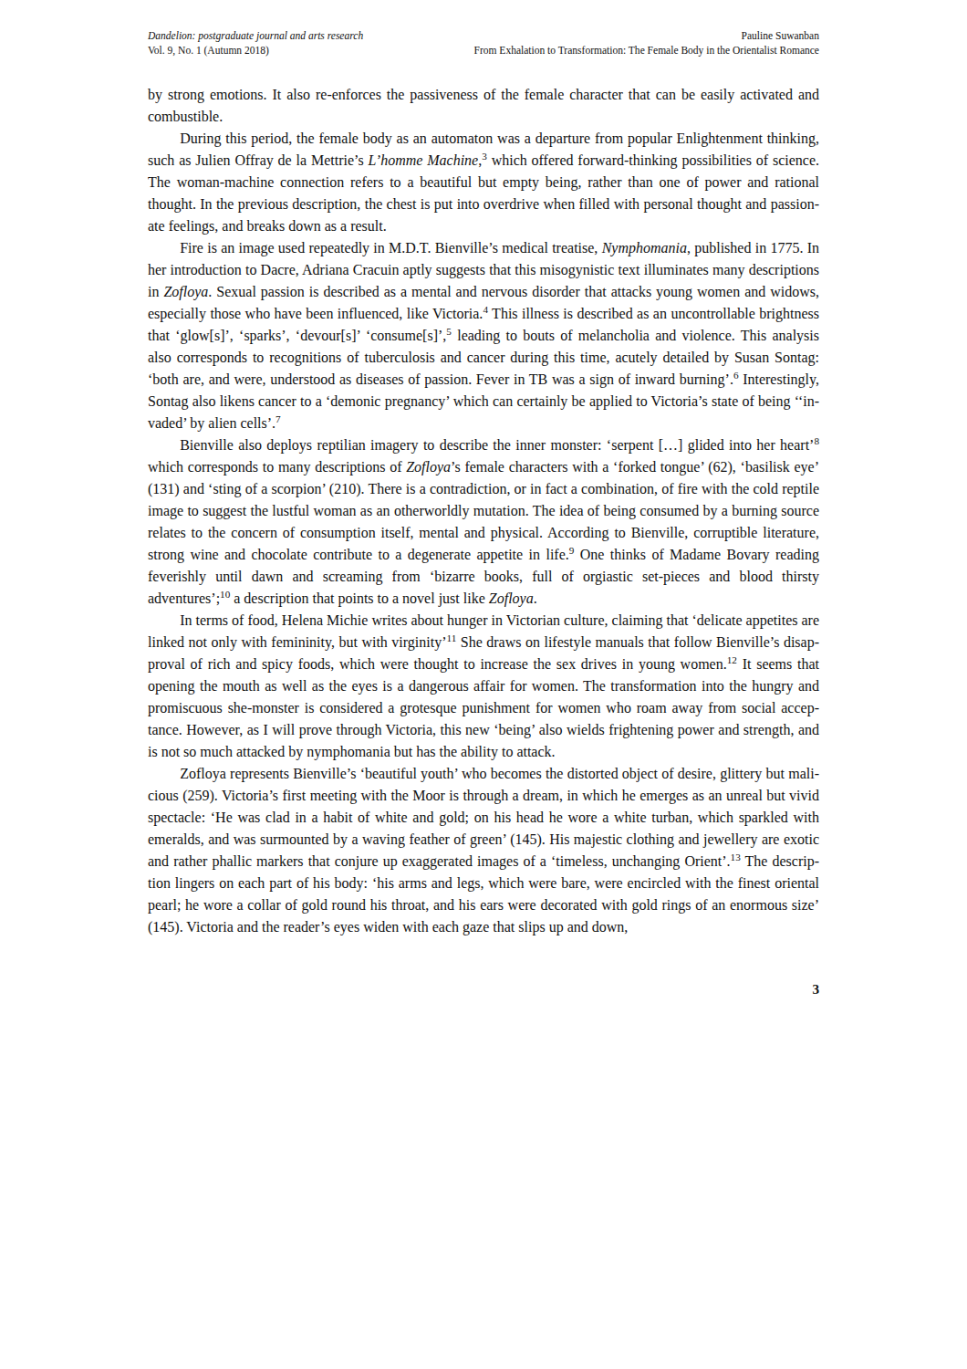Dandelion: postgraduate journal and arts research
Pauline Suwanban
Vol. 9, No. 1 (Autumn 2018)
From Exhalation to Transformation: The Female Body in the Orientalist Romance
by strong emotions. It also re-enforces the passiveness of the female character that can be easily activated and combustible.
During this period, the female body as an automaton was a departure from popular Enlightenment thinking, such as Julien Offray de la Mettrie’s L’homme Machine,3 which offered forward-thinking possibilities of science. The woman-machine connection refers to a beautiful but empty being, rather than one of power and rational thought. In the previous description, the chest is put into overdrive when filled with personal thought and passionate feelings, and breaks down as a result.
Fire is an image used repeatedly in M.D.T. Bienville’s medical treatise, Nymphomania, published in 1775. In her introduction to Dacre, Adriana Cracuin aptly suggests that this misogynistic text illuminates many descriptions in Zofloya. Sexual passion is described as a mental and nervous disorder that attacks young women and widows, especially those who have been influenced, like Victoria.4 This illness is described as an uncontrollable brightness that ‘glow[s]’, ‘sparks’, ‘devour[s]’ ‘consume[s]’,5 leading to bouts of melancholia and violence. This analysis also corresponds to recognitions of tuberculosis and cancer during this time, acutely detailed by Susan Sontag: ‘both are, and were, understood as diseases of passion. Fever in TB was a sign of inward burning’.6 Interestingly, Sontag also likens cancer to a ‘demonic pregnancy’ which can certainly be applied to Victoria’s state of being ‘‘invaded’ by alien cells’.7
Bienville also deploys reptilian imagery to describe the inner monster: ‘serpent […] glided into her heart’8 which corresponds to many descriptions of Zofloya’s female characters with a ‘forked tongue’ (62), ‘basilisk eye’ (131) and ‘sting of a scorpion’ (210). There is a contradiction, or in fact a combination, of fire with the cold reptile image to suggest the lustful woman as an otherworldly mutation. The idea of being consumed by a burning source relates to the concern of consumption itself, mental and physical. According to Bienville, corruptible literature, strong wine and chocolate contribute to a degenerate appetite in life.9 One thinks of Madame Bovary reading feverishly until dawn and screaming from ‘bizarre books, full of orgiastic set-pieces and blood thirsty adventures’;10 a description that points to a novel just like Zofloya.
In terms of food, Helena Michie writes about hunger in Victorian culture, claiming that ‘delicate appetites are linked not only with femininity, but with virginity’11 She draws on lifestyle manuals that follow Bienville’s disapproval of rich and spicy foods, which were thought to increase the sex drives in young women.12 It seems that opening the mouth as well as the eyes is a dangerous affair for women. The transformation into the hungry and promiscuous she-monster is considered a grotesque punishment for women who roam away from social acceptance. However, as I will prove through Victoria, this new ‘being’ also wields frightening power and strength, and is not so much attacked by nymphomania but has the ability to attack.
Zofloya represents Bienville’s ‘beautiful youth’ who becomes the distorted object of desire, glittery but malicious (259). Victoria’s first meeting with the Moor is through a dream, in which he emerges as an unreal but vivid spectacle: ‘He was clad in a habit of white and gold; on his head he wore a white turban, which sparkled with emeralds, and was surmounted by a waving feather of green’ (145). His majestic clothing and jewellery are exotic and rather phallic markers that conjure up exaggerated images of a ‘timeless, unchanging Orient’.13 The description lingers on each part of his body: ‘his arms and legs, which were bare, were encircled with the finest oriental pearl; he wore a collar of gold round his throat, and his ears were decorated with gold rings of an enormous size’ (145). Victoria and the reader’s eyes widen with each gaze that slips up and down,
3